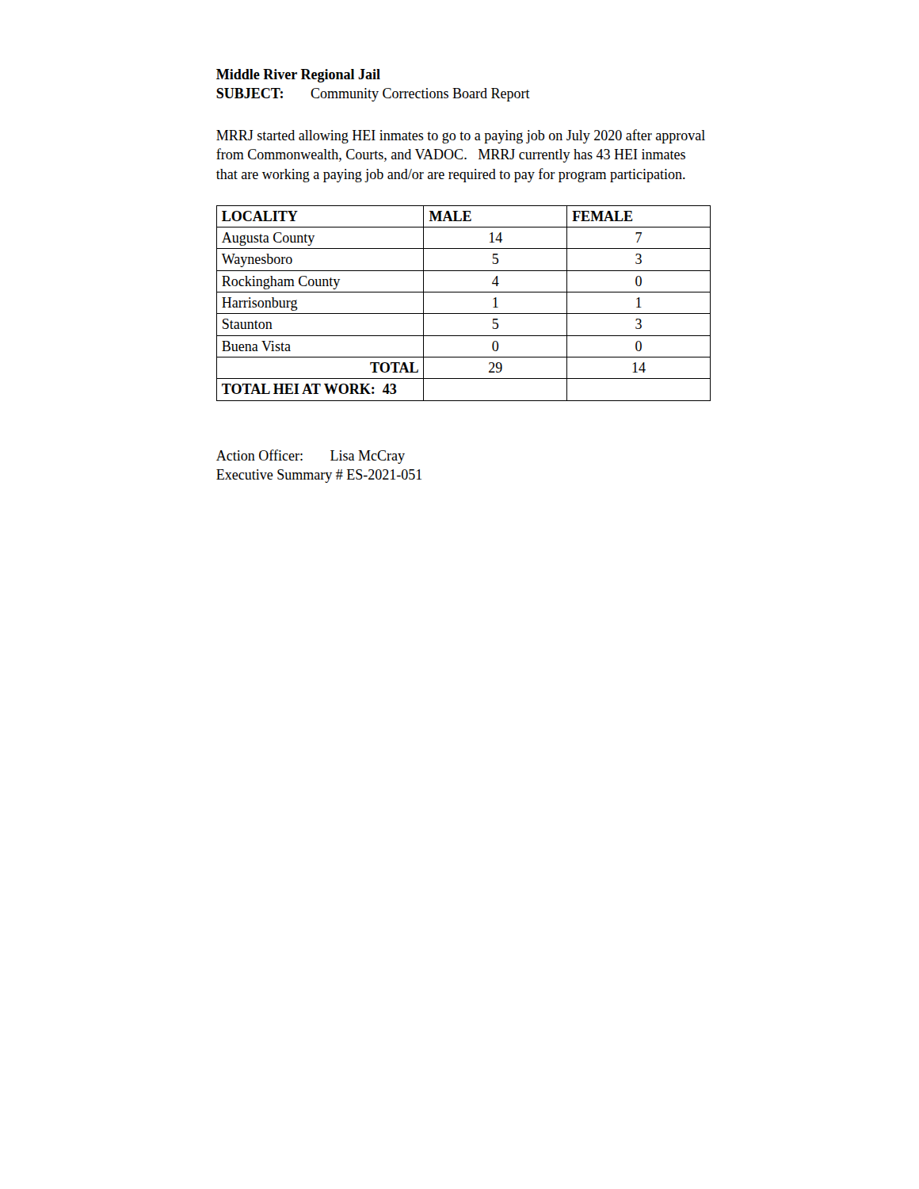Middle River Regional Jail
SUBJECT: Community Corrections Board Report
MRRJ started allowing HEI inmates to go to a paying job on July 2020 after approval from Commonwealth, Courts, and VADOC. MRRJ currently has 43 HEI inmates that are working a paying job and/or are required to pay for program participation.
| LOCALITY | MALE | FEMALE |
| --- | --- | --- |
| Augusta County | 14 | 7 |
| Waynesboro | 5 | 3 |
| Rockingham County | 4 | 0 |
| Harrisonburg | 1 | 1 |
| Staunton | 5 | 3 |
| Buena Vista | 0 | 0 |
| TOTAL | 29 | 14 |
| TOTAL HEI AT WORK: 43 | | |
Action Officer:Lisa McCray
Executive Summary # ES-2021-051